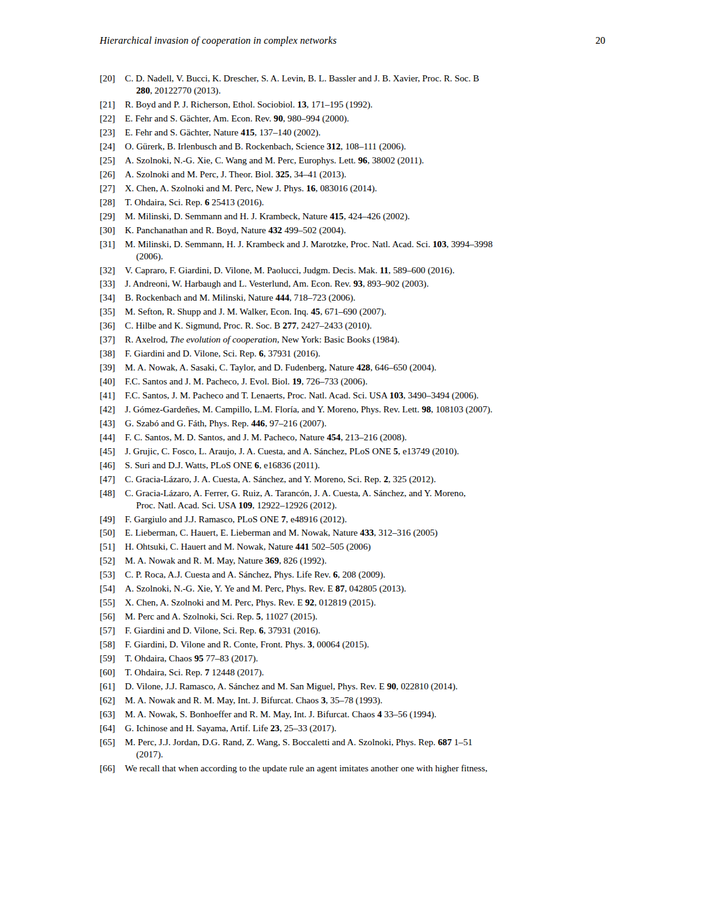Hierarchical invasion of cooperation in complex networks
20
[20] C. D. Nadell, V. Bucci, K. Drescher, S. A. Levin, B. L. Bassler and J. B. Xavier, Proc. R. Soc. B 280, 20122770 (2013).
[21] R. Boyd and P. J. Richerson, Ethol. Sociobiol. 13, 171–195 (1992).
[22] E. Fehr and S. Gächter, Am. Econ. Rev. 90, 980–994 (2000).
[23] E. Fehr and S. Gächter, Nature 415, 137–140 (2002).
[24] O. Gürerk, B. Irlenbusch and B. Rockenbach, Science 312, 108–111 (2006).
[25] A. Szolnoki, N.-G. Xie, C. Wang and M. Perc, Europhys. Lett. 96, 38002 (2011).
[26] A. Szolnoki and M. Perc, J. Theor. Biol. 325, 34–41 (2013).
[27] X. Chen, A. Szolnoki and M. Perc, New J. Phys. 16, 083016 (2014).
[28] T. Ohdaira, Sci. Rep. 6 25413 (2016).
[29] M. Milinski, D. Semmann and H. J. Krambeck, Nature 415, 424–426 (2002).
[30] K. Panchanathan and R. Boyd, Nature 432 499–502 (2004).
[31] M. Milinski, D. Semmann, H. J. Krambeck and J. Marotzke, Proc. Natl. Acad. Sci. 103, 3994–3998 (2006).
[32] V. Capraro, F. Giardini, D. Vilone, M. Paolucci, Judgm. Decis. Mak. 11, 589–600 (2016).
[33] J. Andreoni, W. Harbaugh and L. Vesterlund, Am. Econ. Rev. 93, 893–902 (2003).
[34] B. Rockenbach and M. Milinski, Nature 444, 718–723 (2006).
[35] M. Sefton, R. Shupp and J. M. Walker, Econ. Inq. 45, 671–690 (2007).
[36] C. Hilbe and K. Sigmund, Proc. R. Soc. B 277, 2427–2433 (2010).
[37] R. Axelrod, The evolution of cooperation, New York: Basic Books (1984).
[38] F. Giardini and D. Vilone, Sci. Rep. 6, 37931 (2016).
[39] M. A. Nowak, A. Sasaki, C. Taylor, and D. Fudenberg, Nature 428, 646–650 (2004).
[40] F.C. Santos and J. M. Pacheco, J. Evol. Biol. 19, 726–733 (2006).
[41] F.C. Santos, J. M. Pacheco and T. Lenaerts, Proc. Natl. Acad. Sci. USA 103, 3490–3494 (2006).
[42] J. Gómez-Gardeñes, M. Campillo, L.M. Floría, and Y. Moreno, Phys. Rev. Lett. 98, 108103 (2007).
[43] G. Szabó and G. Fáth, Phys. Rep. 446, 97–216 (2007).
[44] F. C. Santos, M. D. Santos, and J. M. Pacheco, Nature 454, 213–216 (2008).
[45] J. Grujic, C. Fosco, L. Araujo, J. A. Cuesta, and A. Sánchez, PLoS ONE 5, e13749 (2010).
[46] S. Suri and D.J. Watts, PLoS ONE 6, e16836 (2011).
[47] C. Gracia-Lázaro, J. A. Cuesta, A. Sánchez, and Y. Moreno, Sci. Rep. 2, 325 (2012).
[48] C. Gracia-Lázaro, A. Ferrer, G. Ruiz, A. Tarancón, J. A. Cuesta, A. Sánchez, and Y. Moreno, Proc. Natl. Acad. Sci. USA 109, 12922–12926 (2012).
[49] F. Gargiulo and J.J. Ramasco, PLoS ONE 7, e48916 (2012).
[50] E. Lieberman, C. Hauert, E. Lieberman and M. Nowak, Nature 433, 312–316 (2005)
[51] H. Ohtsuki, C. Hauert and M. Nowak, Nature 441 502–505 (2006)
[52] M. A. Nowak and R. M. May, Nature 369, 826 (1992).
[53] C. P. Roca, A.J. Cuesta and A. Sánchez, Phys. Life Rev. 6, 208 (2009).
[54] A. Szolnoki, N.-G. Xie, Y. Ye and M. Perc, Phys. Rev. E 87, 042805 (2013).
[55] X. Chen, A. Szolnoki and M. Perc, Phys. Rev. E 92, 012819 (2015).
[56] M. Perc and A. Szolnoki, Sci. Rep. 5, 11027 (2015).
[57] F. Giardini and D. Vilone, Sci. Rep. 6, 37931 (2016).
[58] F. Giardini, D. Vilone and R. Conte, Front. Phys. 3, 00064 (2015).
[59] T. Ohdaira, Chaos 95 77–83 (2017).
[60] T. Ohdaira, Sci. Rep. 7 12448 (2017).
[61] D. Vilone, J.J. Ramasco, A. Sánchez and M. San Miguel, Phys. Rev. E 90, 022810 (2014).
[62] M. A. Nowak and R. M. May, Int. J. Bifurcat. Chaos 3, 35–78 (1993).
[63] M. A. Nowak, S. Bonhoeffer and R. M. May, Int. J. Bifurcat. Chaos 4 33–56 (1994).
[64] G. Ichinose and H. Sayama, Artif. Life 23, 25–33 (2017).
[65] M. Perc, J.J. Jordan, D.G. Rand, Z. Wang, S. Boccaletti and A. Szolnoki, Phys. Rep. 687 1–51 (2017).
[66] We recall that when according to the update rule an agent imitates another one with higher fitness,